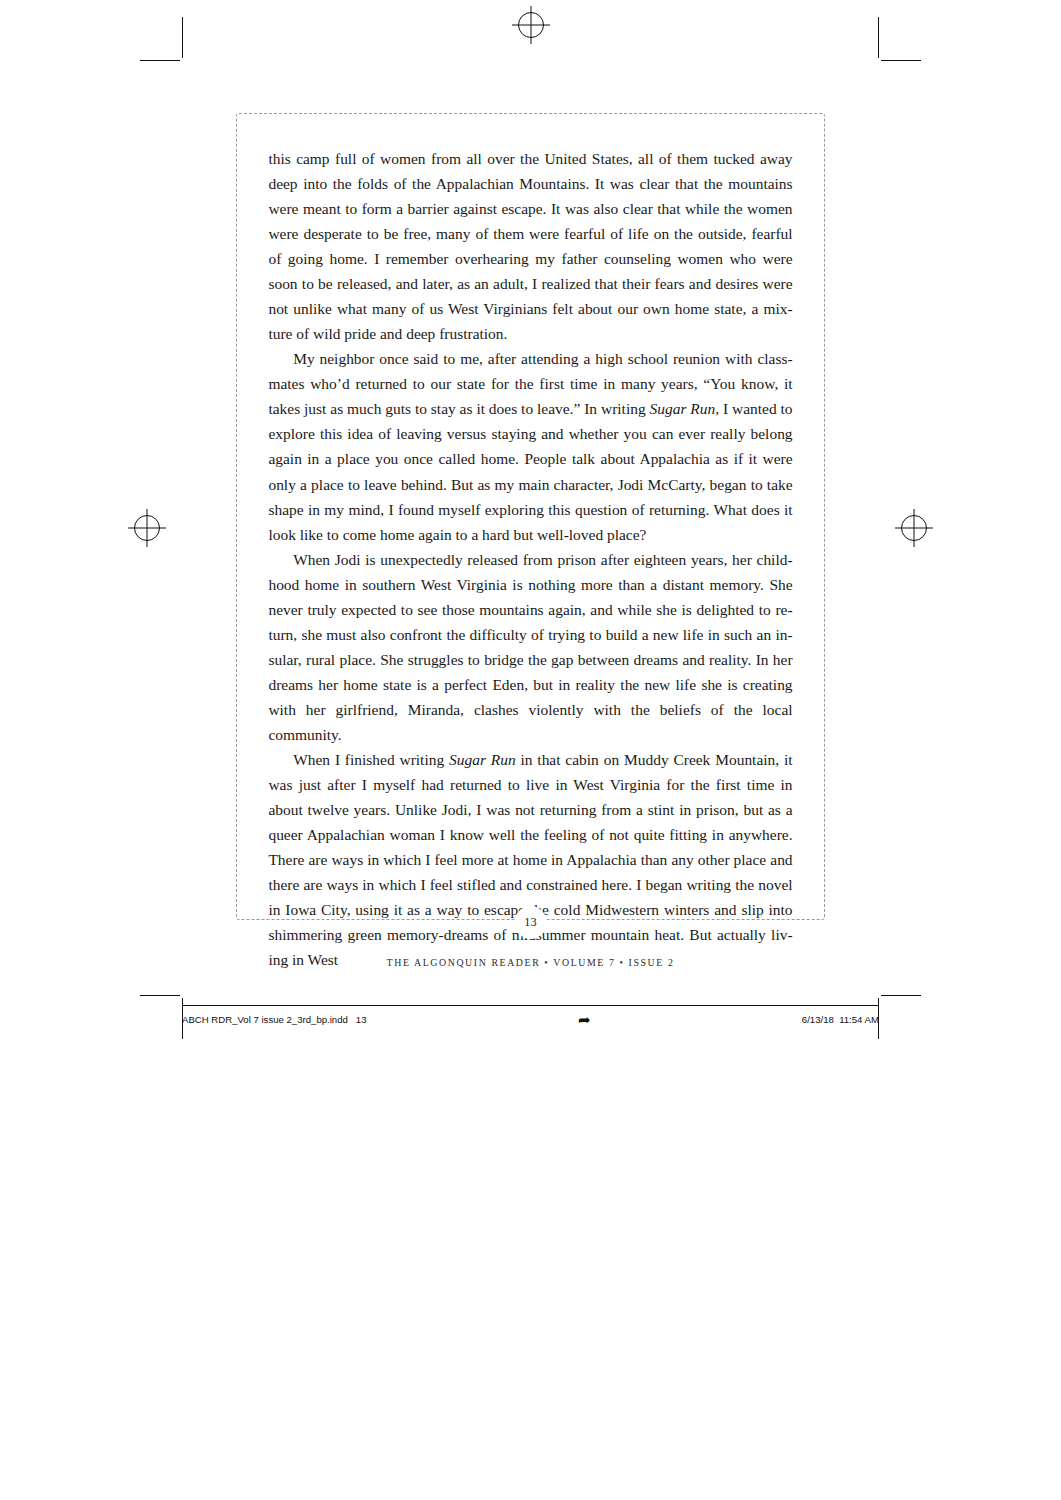this camp full of women from all over the United States, all of them tucked away deep into the folds of the Appalachian Mountains. It was clear that the mountains were meant to form a barrier against escape. It was also clear that while the women were desperate to be free, many of them were fearful of life on the outside, fearful of going home. I remember overhearing my father counseling women who were soon to be released, and later, as an adult, I realized that their fears and desires were not unlike what many of us West Virginians felt about our own home state, a mixture of wild pride and deep frustration.
My neighbor once said to me, after attending a high school reunion with classmates who’d returned to our state for the first time in many years, “You know, it takes just as much guts to stay as it does to leave.” In writing Sugar Run, I wanted to explore this idea of leaving versus staying and whether you can ever really belong again in a place you once called home. People talk about Appalachia as if it were only a place to leave behind. But as my main character, Jodi McCarty, began to take shape in my mind, I found myself exploring this question of returning. What does it look like to come home again to a hard but well-loved place?
When Jodi is unexpectedly released from prison after eighteen years, her childhood home in southern West Virginia is nothing more than a distant memory. She never truly expected to see those mountains again, and while she is delighted to return, she must also confront the difficulty of trying to build a new life in such an insular, rural place. She struggles to bridge the gap between dreams and reality. In her dreams her home state is a perfect Eden, but in reality the new life she is creating with her girlfriend, Miranda, clashes violently with the beliefs of the local community.
When I finished writing Sugar Run in that cabin on Muddy Creek Mountain, it was just after I myself had returned to live in West Virginia for the first time in about twelve years. Unlike Jodi, I was not returning from a stint in prison, but as a queer Appalachian woman I know well the feeling of not quite fitting in anywhere. There are ways in which I feel more at home in Appalachia than any other place and there are ways in which I feel stifled and constrained here. I began writing the novel in Iowa City, using it as a way to escape the cold Midwestern winters and slip into shimmering green memory-dreams of midsummer mountain heat. But actually living in West
13
The Algonquin Reader • Volume 7 • Issue 2
ABCH RDR_Vol 7 issue 2_3rd_bp.indd 13 ➦ 6/13/18 11:54 AM